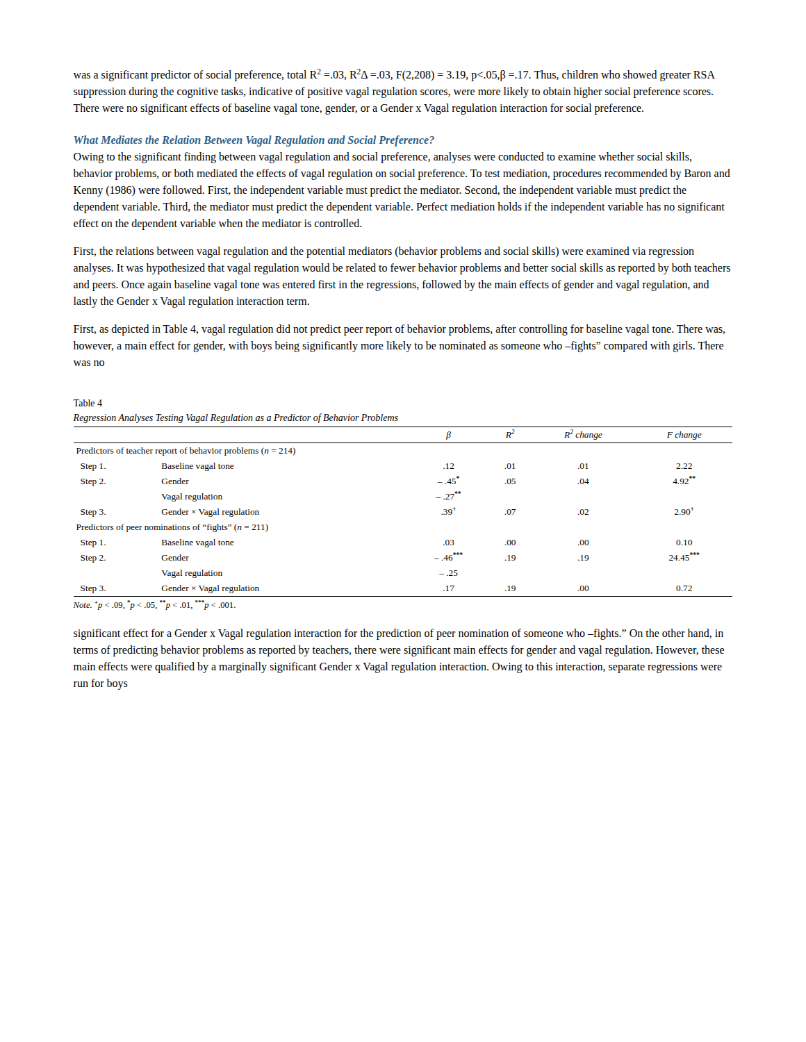was a significant predictor of social preference, total R2 =.03, R2Δ =.03, F(2,208) = 3.19, p<.05,β =.17. Thus, children who showed greater RSA suppression during the cognitive tasks, indicative of positive vagal regulation scores, were more likely to obtain higher social preference scores. There were no significant effects of baseline vagal tone, gender, or a Gender x Vagal regulation interaction for social preference.
What Mediates the Relation Between Vagal Regulation and Social Preference?
Owing to the significant finding between vagal regulation and social preference, analyses were conducted to examine whether social skills, behavior problems, or both mediated the effects of vagal regulation on social preference. To test mediation, procedures recommended by Baron and Kenny (1986) were followed. First, the independent variable must predict the mediator. Second, the independent variable must predict the dependent variable. Third, the mediator must predict the dependent variable. Perfect mediation holds if the independent variable has no significant effect on the dependent variable when the mediator is controlled.
First, the relations between vagal regulation and the potential mediators (behavior problems and social skills) were examined via regression analyses. It was hypothesized that vagal regulation would be related to fewer behavior problems and better social skills as reported by both teachers and peers. Once again baseline vagal tone was entered first in the regressions, followed by the main effects of gender and vagal regulation, and lastly the Gender x Vagal regulation interaction term.
First, as depicted in Table 4, vagal regulation did not predict peer report of behavior problems, after controlling for baseline vagal tone. There was, however, a main effect for gender, with boys being significantly more likely to be nominated as someone who –fights” compared with girls. There was no
Table 4 Regression Analyses Testing Vagal Regulation as a Predictor of Behavior Problems
| | β | R 2 | R 2 change | F change |
| --- | --- | --- | --- | --- |
| Predictors of teacher report of behavior problems ( n = 214) |
| Step 1. | Baseline vagal tone | .12 | .01 | .01 | 2.22 |
| Step 2. | Gender | – .45 * | .05 | .04 | 4.92 ** |
| | Vagal regulation | – .27 ** | | | |
| Step 3. | Gender × Vagal regulation | .39 + | .07 | .02 | 2.90 + |
| Predictors of peer nominations of “fights” ( n = 211) |
| Step 1. | Baseline vagal tone | .03 | .00 | .00 | 0.10 |
| Step 2. | Gender | – .46 *** | .19 | .19 | 24.45 *** |
| | Vagal regulation | – .25 | | | |
| Step 3. | Gender × Vagal regulation | .17 | .19 | .00 | 0.72 |
Note. +p < .09, *p < .05, **p < .01, ***p < .001.
significant effect for a Gender x Vagal regulation interaction for the prediction of peer nomination of someone who –fights.” On the other hand, in terms of predicting behavior problems as reported by teachers, there were significant main effects for gender and vagal regulation. However, these main effects were qualified by a marginally significant Gender x Vagal regulation interaction. Owing to this interaction, separate regressions were run for boys